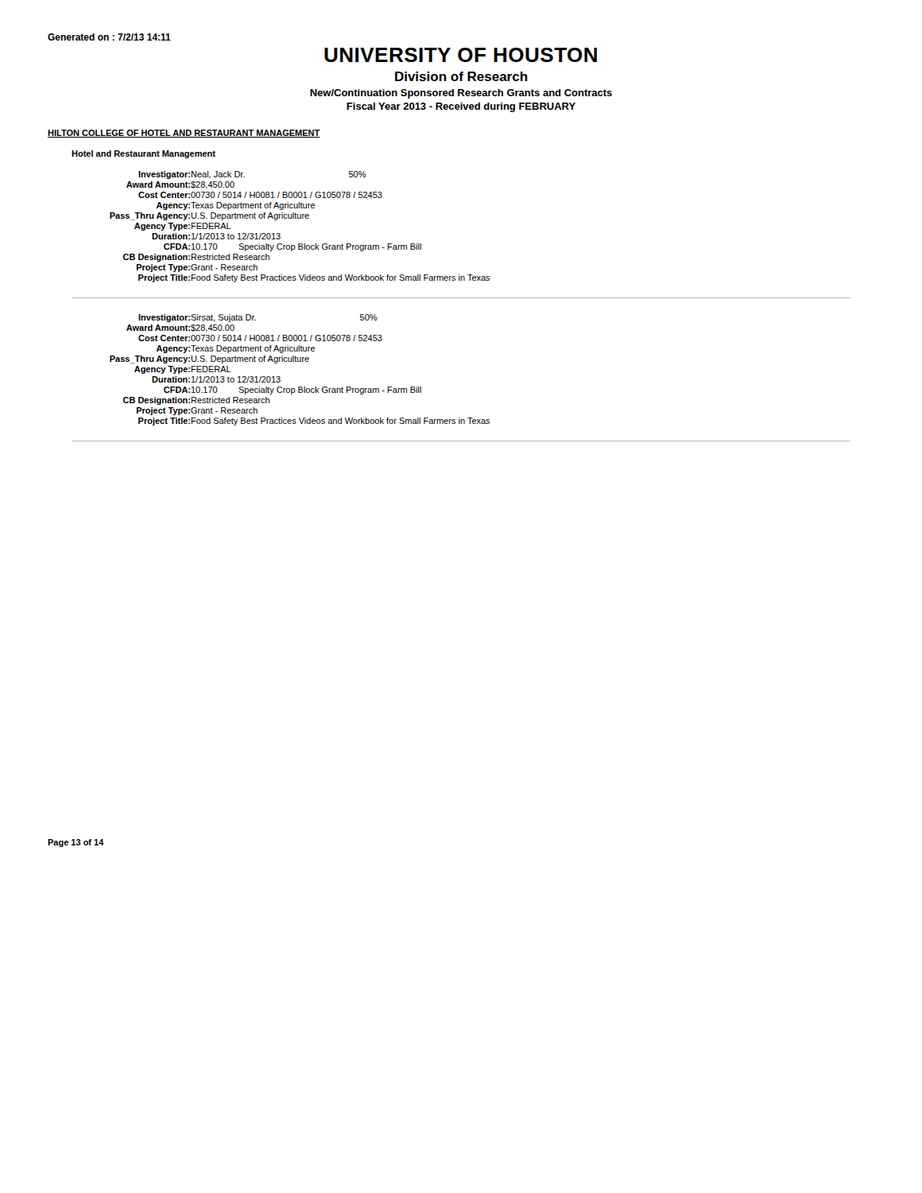Generated on : 7/2/13 14:11
UNIVERSITY OF HOUSTON
Division of Research
New/Continuation Sponsored Research Grants and Contracts
Fiscal Year 2013 - Received during FEBRUARY
HILTON COLLEGE OF HOTEL AND RESTAURANT MANAGEMENT
Hotel and Restaurant Management
| Investigator: | Neal, Jack Dr. 50% |
| Award Amount: | $28,450.00 |
| Cost Center: | 00730 / 5014 / H0081 / B0001 / G105078 / 52453 |
| Agency: | Texas Department of Agriculture |
| Pass_Thru Agency: | U.S. Department of Agriculture |
| Agency Type: | FEDERAL |
| Duration: | 1/1/2013 to 12/31/2013 |
| CFDA: | 10.170 Specialty Crop Block Grant Program - Farm Bill |
| CB Designation: | Restricted Research |
| Project Type: | Grant - Research |
| Project Title: | Food Safety Best Practices Videos and Workbook for Small Farmers in Texas |
| Investigator: | Sirsat, Sujata Dr. 50% |
| Award Amount: | $28,450.00 |
| Cost Center: | 00730 / 5014 / H0081 / B0001 / G105078 / 52453 |
| Agency: | Texas Department of Agriculture |
| Pass_Thru Agency: | U.S. Department of Agriculture |
| Agency Type: | FEDERAL |
| Duration: | 1/1/2013 to 12/31/2013 |
| CFDA: | 10.170 Specialty Crop Block Grant Program - Farm Bill |
| CB Designation: | Restricted Research |
| Project Type: | Grant - Research |
| Project Title: | Food Safety Best Practices Videos and Workbook for Small Farmers in Texas |
Page 13 of 14